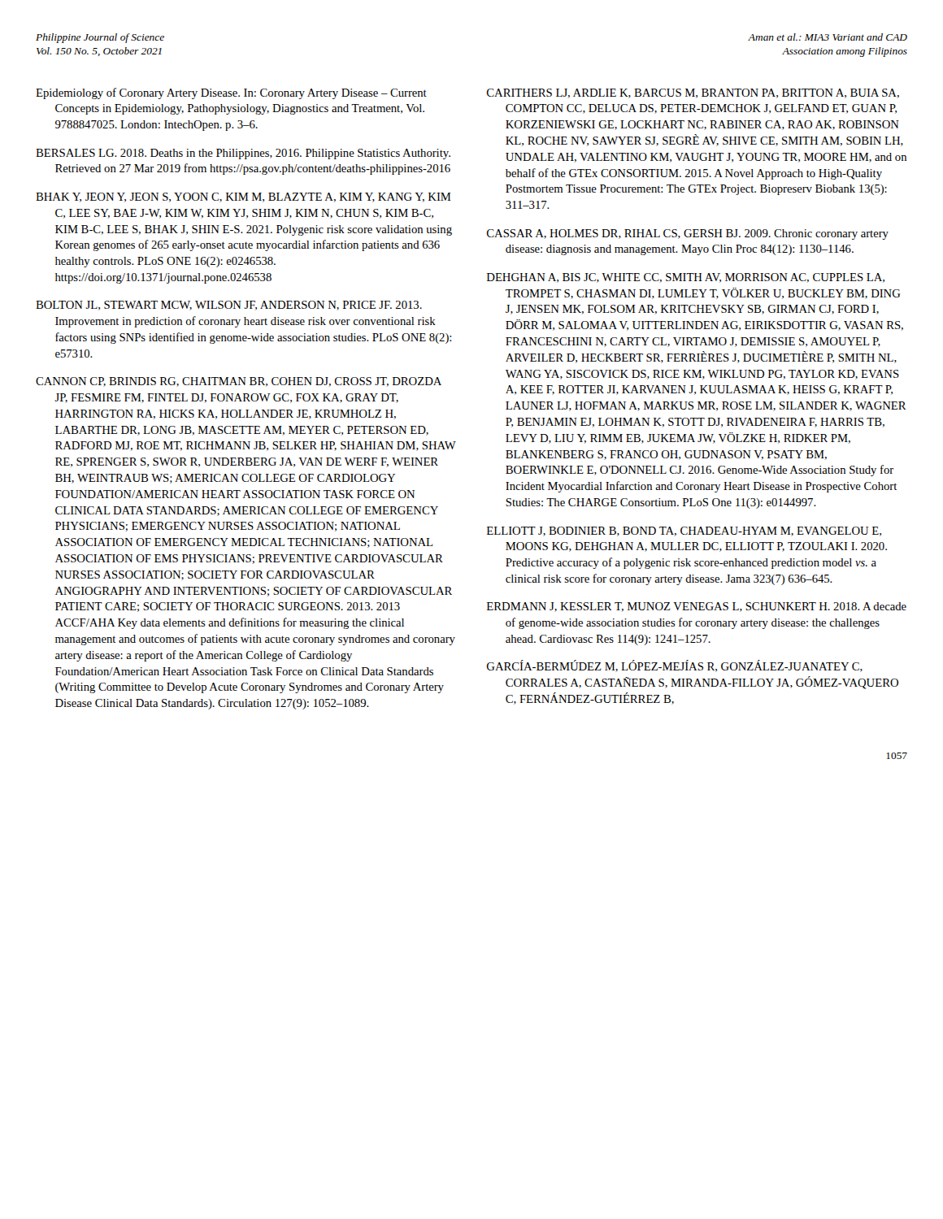Philippine Journal of Science
Vol. 150 No. 5, October 2021
Aman et al.: MIA3 Variant and CAD
Association among Filipinos
Epidemiology of Coronary Artery Disease. In: Coronary Artery Disease – Current Concepts in Epidemiology, Pathophysiology, Diagnostics and Treatment, Vol. 9788847025. London: IntechOpen. p. 3–6.
BERSALES LG. 2018. Deaths in the Philippines, 2016. Philippine Statistics Authority. Retrieved on 27 Mar 2019 from https://psa.gov.ph/content/deaths-philippines-2016
BHAK Y, JEON Y, JEON S, YOON C, KIM M, BLAZYTE A, KIM Y, KANG Y, KIM C, LEE SY, BAE J-W, KIM W, KIM YJ, SHIM J, KIM N, CHUN S, KIM B-C, KIM B-C, LEE S, BHAK J, SHIN E-S. 2021. Polygenic risk score validation using Korean genomes of 265 early-onset acute myocardial infarction patients and 636 healthy controls. PLoS ONE 16(2): e0246538. https://doi.org/10.1371/journal.pone.0246538
BOLTON JL, STEWART MCW, WILSON JF, ANDERSON N, PRICE JF. 2013. Improvement in prediction of coronary heart disease risk over conventional risk factors using SNPs identified in genome-wide association studies. PLoS ONE 8(2): e57310.
CANNON CP, BRINDIS RG, CHAITMAN BR, COHEN DJ, CROSS JT, DROZDA JP, FESMIRE FM, FINTEL DJ, FONAROW GC, FOX KA, GRAY DT, HARRINGTON RA, HICKS KA, HOLLANDER JE, KRUMHOLZ H, LABARTHE DR, LONG JB, MASCETTE AM, MEYER C, PETERSON ED, RADFORD MJ, ROE MT, RICHMANN JB, SELKER HP, SHAHIAN DM, SHAW RE, SPRENGER S, SWOR R, UNDERBERG JA, VAN DE WERF F, WEINER BH, WEINTRAUB WS; AMERICAN COLLEGE OF CARDIOLOGY FOUNDATION/AMERICAN HEART ASSOCIATION TASK FORCE ON CLINICAL DATA STANDARDS; AMERICAN COLLEGE OF EMERGENCY PHYSICIANS; EMERGENCY NURSES ASSOCIATION; NATIONAL ASSOCIATION OF EMERGENCY MEDICAL TECHNICIANS; NATIONAL ASSOCIATION OF EMS PHYSICIANS; PREVENTIVE CARDIOVASCULAR NURSES ASSOCIATION; SOCIETY FOR CARDIOVASCULAR ANGIOGRAPHY AND INTERVENTIONS; SOCIETY OF CARDIOVASCULAR PATIENT CARE; SOCIETY OF THORACIC SURGEONS. 2013. 2013 ACCF/AHA Key data elements and definitions for measuring the clinical management and outcomes of patients with acute coronary syndromes and coronary artery disease: a report of the American College of Cardiology Foundation/American Heart Association Task Force on Clinical Data Standards (Writing Committee to Develop Acute Coronary Syndromes and Coronary Artery Disease Clinical Data Standards). Circulation 127(9): 1052–1089.
CARITHERS LJ, ARDLIE K, BARCUS M, BRANTON PA, BRITTON A, BUIA SA, COMPTON CC, DELUCA DS, PETER-DEMCHOK J, GELFAND ET, GUAN P, KORZENIEWSKI GE, LOCKHART NC, RABINER CA, RAO AK, ROBINSON KL, ROCHE NV, SAWYER SJ, SEGRÈ AV, SHIVE CE, SMITH AM, SOBIN LH, UNDALE AH, VALENTINO KM, VAUGHT J, YOUNG TR, MOORE HM, and on behalf of the GTEx CONSORTIUM. 2015. A Novel Approach to High-Quality Postmortem Tissue Procurement: The GTEx Project. Biopreserv Biobank 13(5): 311–317.
CASSAR A, HOLMES DR, RIHAL CS, GERSH BJ. 2009. Chronic coronary artery disease: diagnosis and management. Mayo Clin Proc 84(12): 1130–1146.
DEHGHAN A, BIS JC, WHITE CC, SMITH AV, MORRISON AC, CUPPLES LA, TROMPET S, CHASMAN DI, LUMLEY T, VÖLKER U, BUCKLEY BM, DING J, JENSEN MK, FOLSOM AR, KRITCHEVSKY SB, GIRMAN CJ, FORD I, DÖRR M, SALOMAA V, UITTERLINDEN AG, EIRIKSDOTTIR G, VASAN RS, FRANCESCHINI N, CARTY CL, VIRTAMO J, DEMISSIE S, AMOUYEL P, ARVEILER D, HECKBERT SR, FERRIÈRES J, DUCIMETIÈRE P, SMITH NL, WANG YA, SISCOVICK DS, RICE KM, WIKLUND PG, TAYLOR KD, EVANS A, KEE F, ROTTER JI, KARVANEN J, KUULASMAA K, HEISS G, KRAFT P, LAUNER LJ, HOFMAN A, MARKUS MR, ROSE LM, SILANDER K, WAGNER P, BENJAMIN EJ, LOHMAN K, STOTT DJ, RIVADENEIRA F, HARRIS TB, LEVY D, LIU Y, RIMM EB, JUKEMA JW, VÖLZKE H, RIDKER PM, BLANKENBERG S, FRANCO OH, GUDNASON V, PSATY BM, BOERWINKLE E, O'DONNELL CJ. 2016. Genome-Wide Association Study for Incident Myocardial Infarction and Coronary Heart Disease in Prospective Cohort Studies: The CHARGE Consortium. PLoS One 11(3): e0144997.
ELLIOTT J, BODINIER B, BOND TA, CHADEAU-HYAM M, EVANGELOU E, MOONS KG, DEHGHAN A, MULLER DC, ELLIOTT P, TZOULAKI I. 2020. Predictive accuracy of a polygenic risk score-enhanced prediction model vs. a clinical risk score for coronary artery disease. Jama 323(7) 636–645.
ERDMANN J, KESSLER T, MUNOZ VENEGAS L, SCHUNKERT H. 2018. A decade of genome-wide association studies for coronary artery disease: the challenges ahead. Cardiovasc Res 114(9): 1241–1257.
GARCÍA-BERMÚDEZ M, LÓPEZ-MEJÍAS R, GONZÁLEZ-JUANATEY C, CORRALES A, CASTAÑEDA S, MIRANDA-FILLOY JA, GÓMEZ-VAQUERO C, FERNÁNDEZ-GUTIÉRREZ B,
1057